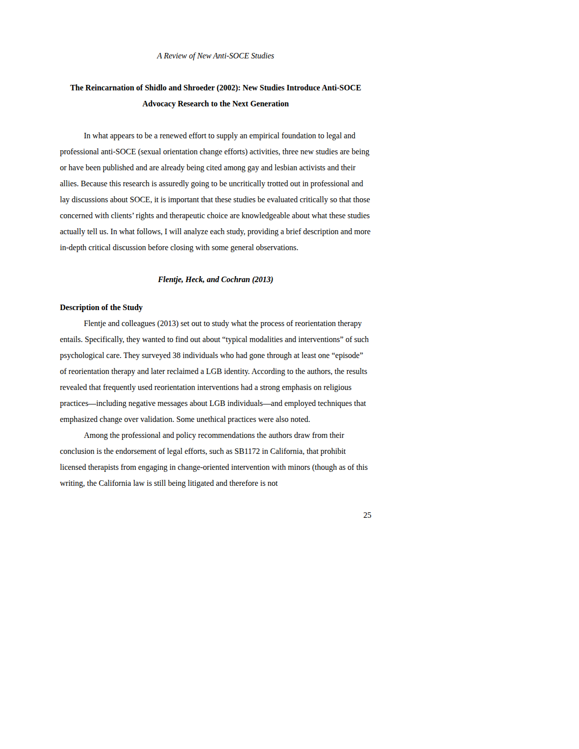A Review of New Anti-SOCE Studies
The Reincarnation of Shidlo and Shroeder (2002): New Studies Introduce Anti-SOCE Advocacy Research to the Next Generation
In what appears to be a renewed effort to supply an empirical foundation to legal and professional anti-SOCE (sexual orientation change efforts) activities, three new studies are being or have been published and are already being cited among gay and lesbian activists and their allies. Because this research is assuredly going to be uncritically trotted out in professional and lay discussions about SOCE, it is important that these studies be evaluated critically so that those concerned with clients’ rights and therapeutic choice are knowledgeable about what these studies actually tell us. In what follows, I will analyze each study, providing a brief description and more in-depth critical discussion before closing with some general observations.
Flentje, Heck, and Cochran (2013)
Description of the Study
Flentje and colleagues (2013) set out to study what the process of reorientation therapy entails. Specifically, they wanted to find out about “typical modalities and interventions” of such psychological care. They surveyed 38 individuals who had gone through at least one “episode” of reorientation therapy and later reclaimed a LGB identity. According to the authors, the results revealed that frequently used reorientation interventions had a strong emphasis on religious practices—including negative messages about LGB individuals—and employed techniques that emphasized change over validation. Some unethical practices were also noted.
Among the professional and policy recommendations the authors draw from their conclusion is the endorsement of legal efforts, such as SB1172 in California, that prohibit licensed therapists from engaging in change-oriented intervention with minors (though as of this writing, the California law is still being litigated and therefore is not
25